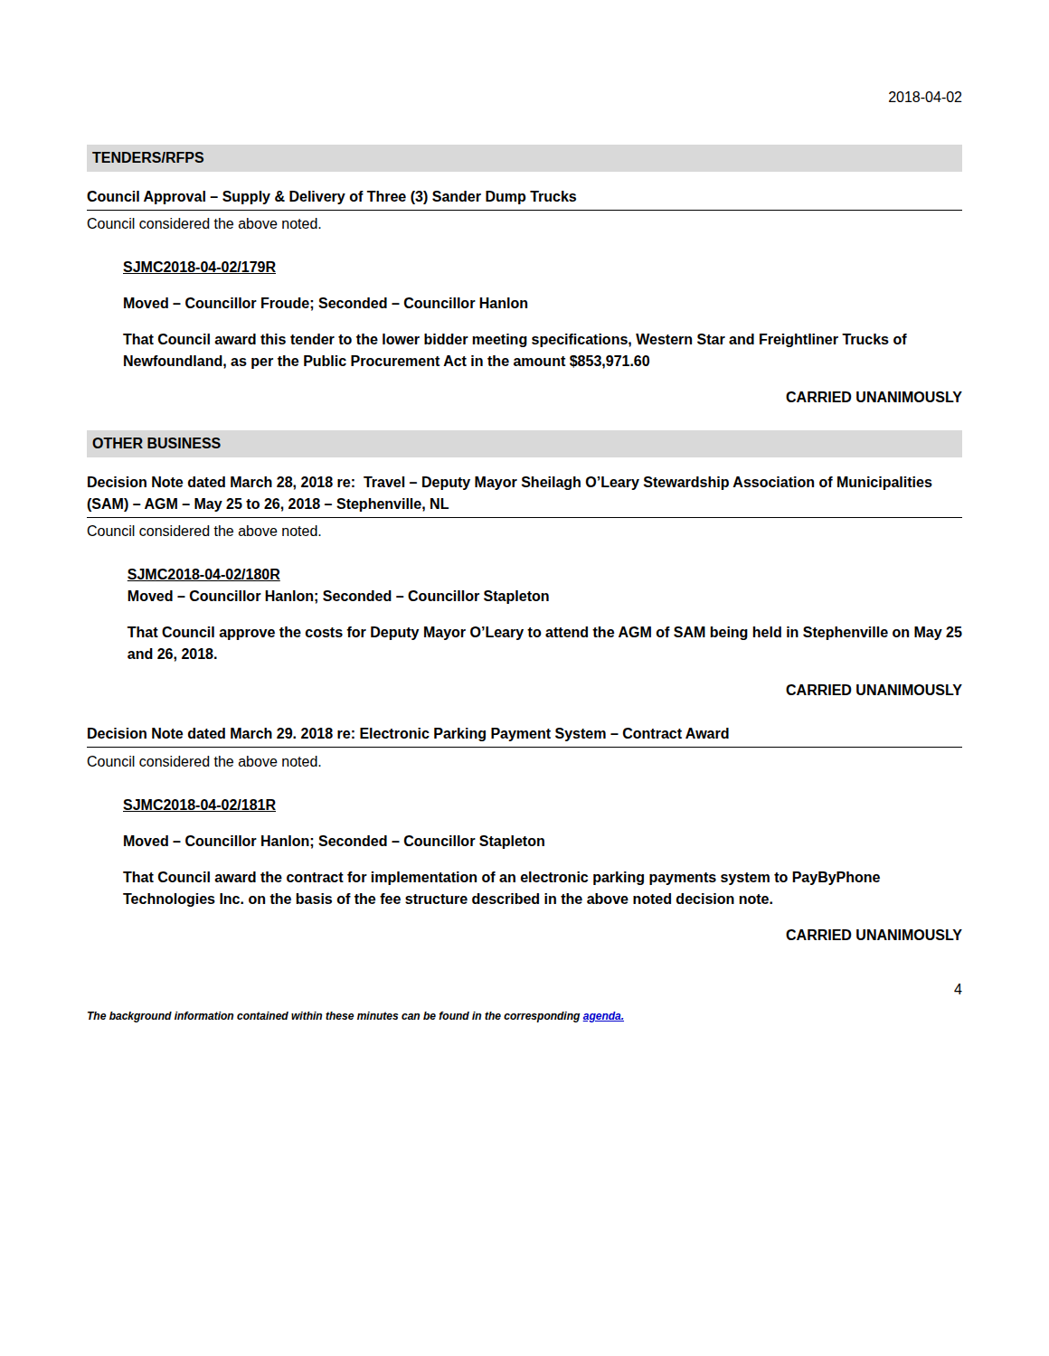2018-04-02
TENDERS/RFPS
Council Approval – Supply & Delivery of Three (3) Sander Dump Trucks
Council considered the above noted.
SJMC2018-04-02/179R
Moved – Councillor Froude; Seconded – Councillor Hanlon
That Council award this tender to the lower bidder meeting specifications, Western Star and Freightliner Trucks of Newfoundland, as per the Public Procurement Act in the amount $853,971.60
CARRIED UNANIMOUSLY
OTHER BUSINESS
Decision Note dated March 28, 2018 re: Travel – Deputy Mayor Sheilagh O’Leary Stewardship Association of Municipalities (SAM) – AGM – May 25 to 26, 2018 – Stephenville, NL
Council considered the above noted.
SJMC2018-04-02/180R
Moved – Councillor Hanlon; Seconded – Councillor Stapleton
That Council approve the costs for Deputy Mayor O’Leary to attend the AGM of SAM being held in Stephenville on May 25 and 26, 2018.
CARRIED UNANIMOUSLY
Decision Note dated March 29. 2018 re: Electronic Parking Payment System – Contract Award
Council considered the above noted.
SJMC2018-04-02/181R
Moved – Councillor Hanlon; Seconded – Councillor Stapleton
That Council award the contract for implementation of an electronic parking payments system to PayByPhone Technologies Inc. on the basis of the fee structure described in the above noted decision note.
CARRIED UNANIMOUSLY
4
The background information contained within these minutes can be found in the corresponding agenda.